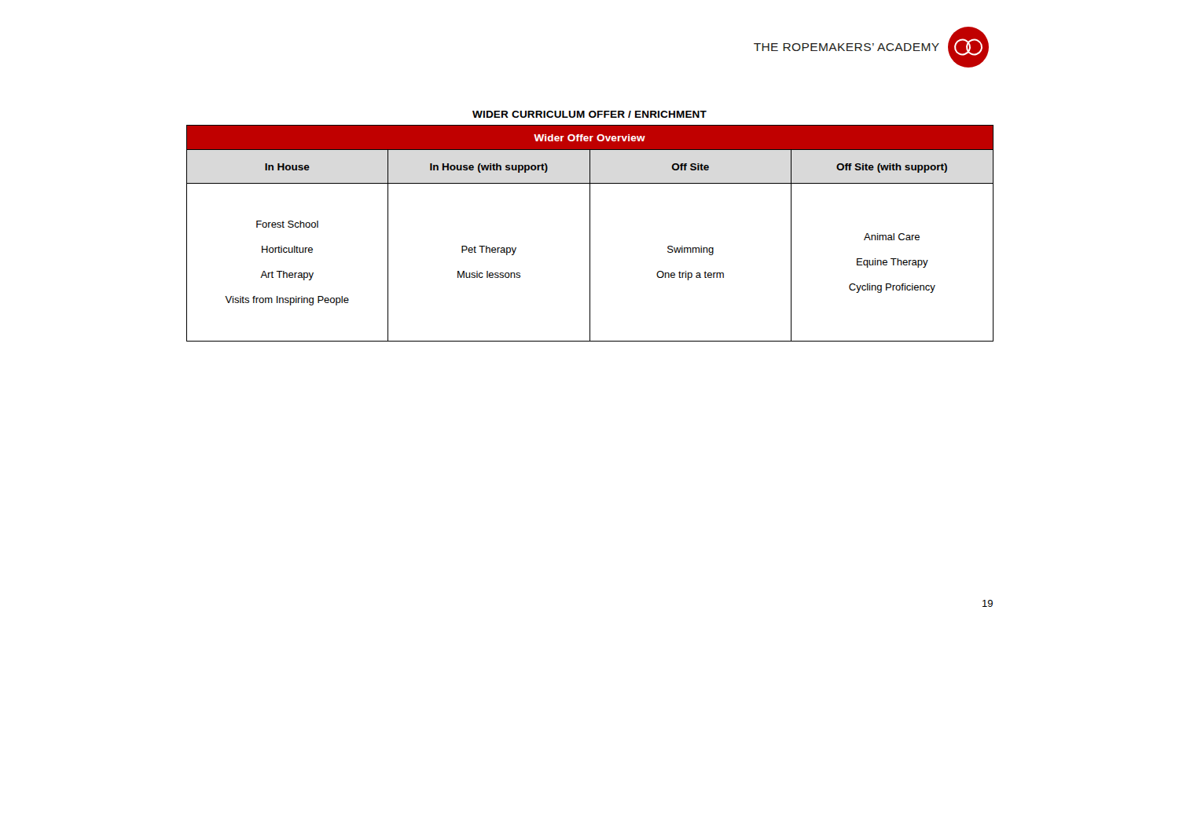THE ROPEMAKERS’ ACADEMY
WIDER CURRICULUM OFFER / ENRICHMENT
| Wider Offer Overview |
| In House | In House (with support) | Off Site | Off Site (with support) |
| Forest School Horticulture Art Therapy Visits from Inspiring People | Pet Therapy Music lessons | Swimming One trip a term | Animal Care Equine Therapy Cycling Proficiency |
19